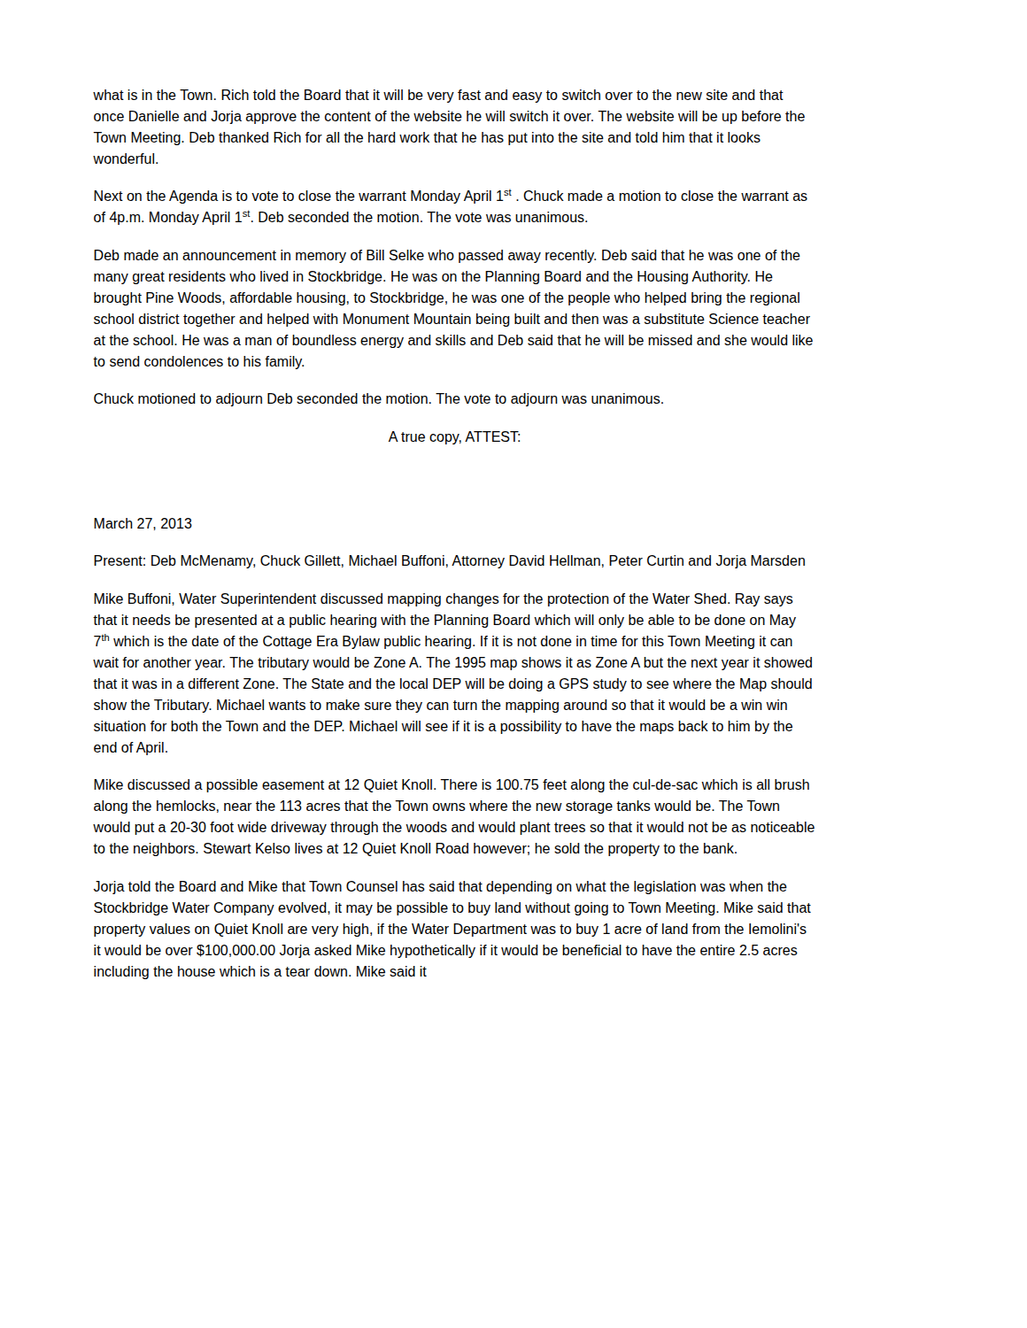what is in the Town. Rich told the Board that it will be very fast and easy to switch over to the new site and that once Danielle and Jorja approve the content of the website he will switch it over. The website will be up before the Town Meeting. Deb thanked Rich for all the hard work that he has put into the site and told him that it looks wonderful.
Next on the Agenda is to vote to close the warrant Monday April 1st . Chuck made a motion to close the warrant as of 4p.m. Monday April 1st. Deb seconded the motion. The vote was unanimous.
Deb made an announcement in memory of Bill Selke who passed away recently. Deb said that he was one of the many great residents who lived in Stockbridge. He was on the Planning Board and the Housing Authority. He brought Pine Woods, affordable housing, to Stockbridge, he was one of the people who helped bring the regional school district together and helped with Monument Mountain being built and then was a substitute Science teacher at the school. He was a man of boundless energy and skills and Deb said that he will be missed and she would like to send condolences to his family.
Chuck motioned to adjourn Deb seconded the motion. The vote to adjourn was unanimous.
A true copy, ATTEST:
March 27, 2013
Present: Deb McMenamy, Chuck Gillett, Michael Buffoni, Attorney David Hellman, Peter Curtin and Jorja Marsden
Mike Buffoni, Water Superintendent discussed mapping changes for the protection of the Water Shed. Ray says that it needs be presented at a public hearing with the Planning Board which will only be able to be done on May 7th which is the date of the Cottage Era Bylaw public hearing. If it is not done in time for this Town Meeting it can wait for another year. The tributary would be Zone A. The 1995 map shows it as Zone A but the next year it showed that it was in a different Zone. The State and the local DEP will be doing a GPS study to see where the Map should show the Tributary. Michael wants to make sure they can turn the mapping around so that it would be a win win situation for both the Town and the DEP. Michael will see if it is a possibility to have the maps back to him by the end of April.
Mike discussed a possible easement at 12 Quiet Knoll. There is 100.75 feet along the cul-de-sac which is all brush along the hemlocks, near the 113 acres that the Town owns where the new storage tanks would be. The Town would put a 20-30 foot wide driveway through the woods and would plant trees so that it would not be as noticeable to the neighbors. Stewart Kelso lives at 12 Quiet Knoll Road however; he sold the property to the bank.
Jorja told the Board and Mike that Town Counsel has said that depending on what the legislation was when the Stockbridge Water Company evolved, it may be possible to buy land without going to Town Meeting. Mike said that property values on Quiet Knoll are very high, if the Water Department was to buy 1 acre of land from the Iemolini's it would be over $100,000.00 Jorja asked Mike hypothetically if it would be beneficial to have the entire 2.5 acres including the house which is a tear down. Mike said it